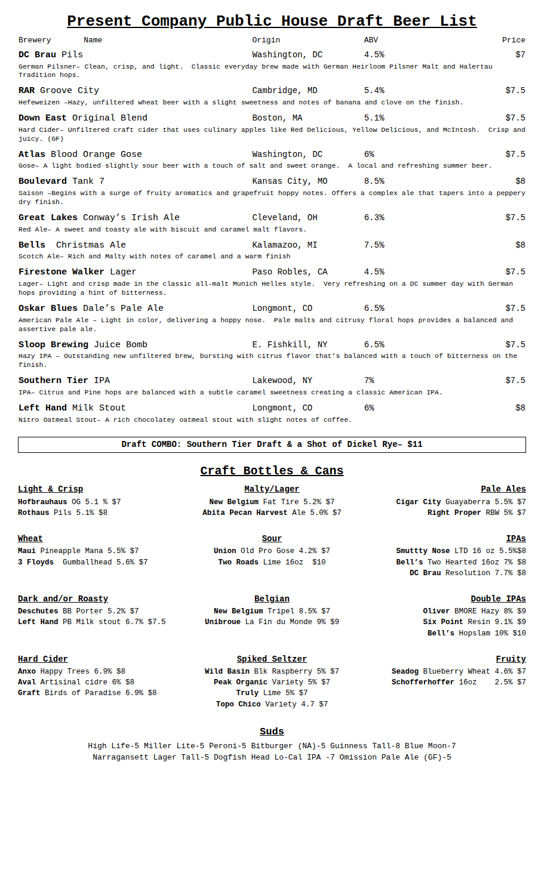Present Company Public House Draft Beer List
| Brewery Name | Origin | ABV | Price |
| --- | --- | --- | --- |
| DC Brau Pils | Washington, DC | 4.5% | $7 |
| German Pilsner– Clean, crisp, and light. Classic everyday brew made with German Heirloom Pilsner Malt and Halertau Tradition hops. |
| RAR Groove City | Cambridge, MD | 5.4% | $7.5 |
| Hefeweizen –Hazy, unfiltered wheat beer with a slight sweetness and notes of banana and clove on the finish. |
| Down East Original Blend | Boston, MA | 5.1% | $7.5 |
| Hard Cider– Unfiltered craft cider that uses culinary apples like Red Delicious, Yellow Delicious, and McIntosh. Crisp and juicy. (GF) |
| Atlas Blood Orange Gose | Washington, DC | 6% | $7.5 |
| Gose– A light bodied slightly sour beer with a touch of salt and sweet orange. A local and refreshing summer beer. |
| Boulevard Tank 7 | Kansas City, MO | 8.5% | $8 |
| Saison –Begins with a surge of fruity aromatics and grapefruit hoppy notes. Offers a complex ale that tapers into a peppery dry finish. |
| Great Lakes Conway’s Irish Ale | Cleveland, OH | 6.3% | $7.5 |
| Red Ale– A sweet and toasty ale with biscuit and caramel malt flavors. |
| Bells Christmas Ale | Kalamazoo, MI | 7.5% | $8 |
| Scotch Ale– Rich and Malty with notes of caramel and a warm finish |
| Firestone Walker Lager | Paso Robles, CA | 4.5% | $7.5 |
| Lager– Light and crisp made in the classic all-malt Munich Helles style. Very refreshing on a DC summer day with German hops providing a hint of bitterness. |
| Oskar Blues Dale’s Pale Ale | Longmont, CO | 6.5% | $7.5 |
| American Pale Ale – Light in color, delivering a hoppy nose. Pale malts and citrusy floral hops provides a balanced and assertive pale ale. |
| Sloop Brewing Juice Bomb | E. Fishkill, NY | 6.5% | $7.5 |
| Hazy IPA – Outstanding new unfiltered brew, bursting with citrus flavor that’s balanced with a touch of bitterness on the finish. |
| Southern Tier IPA | Lakewood, NY | 7% | $7.5 |
| IPA– Citrus and Pine hops are balanced with a subtle caramel sweetness creating a classic American IPA. |
| Left Hand Milk Stout | Longmont, CO | 6% | $8 |
| Nitro Oatmeal Stout– A rich chocolatey oatmeal stout with slight notes of coffee. |
Draft COMBO: Southern Tier Draft & a Shot of Dickel Rye– $11
Craft Bottles & Cans
Light & Crisp
Hofbrauhaus OG 5.1 % $7
Rothaus Pils 5.1% $8
Malty/Lager
New Belgium Fat Tire 5.2% $7
Abita Pecan Harvest Ale 5.0% $7
Pale Ales
Cigar City Guayaberra 5.5% $7
Right Proper RBW 5% $7
Wheat
Maui Pineapple Mana 5.5% $7
3 Floyds Gumballhead 5.6% $7
Sour
Union Old Pro Gose 4.2% $7
Two Roads Lime 16oz $10
IPAs
Smuttty Nose LTD 16 oz 5.5%$8
Bell’s Two Hearted 16oz 7% $8
DC Brau Resolution 7.7% $8
Dark and/or Roasty
Deschutes BB Porter 5.2% $7
Left Hand PB Milk stout 6.7% $7.5
Belgian
New Belgium Tripel 8.5% $7
Unibroue La Fin du Monde 9% $9
Double IPAs
Oliver BMORE Hazy 8% $9
Six Point Resin 9.1% $9
Bell’s Hopslam 10% $10
Hard Cider
Anxo Happy Trees 6.9% $8
Aval Artisinal cidre 6% $8
Graft Birds of Paradise 6.9% $8
Spiked Seltzer
Wild Basin Blk Raspberry 5% $7
Peak Organic Variety 5% $7
Truly Lime 5% $7
Topo Chico Variety 4.7 $7
Fruity
Seadog Blueberry Wheat 4.6% $7
Schofferhoffer 16oz 2.5% $7
Suds
High Life-5 Miller Lite-5 Peroni-5 Bitburger (NA)-5 Guinness Tall-8 Blue Moon-7
Narragansett Lager Tall-5 Dogfish Head Lo-Cal IPA -7 Omission Pale Ale (GF)-5